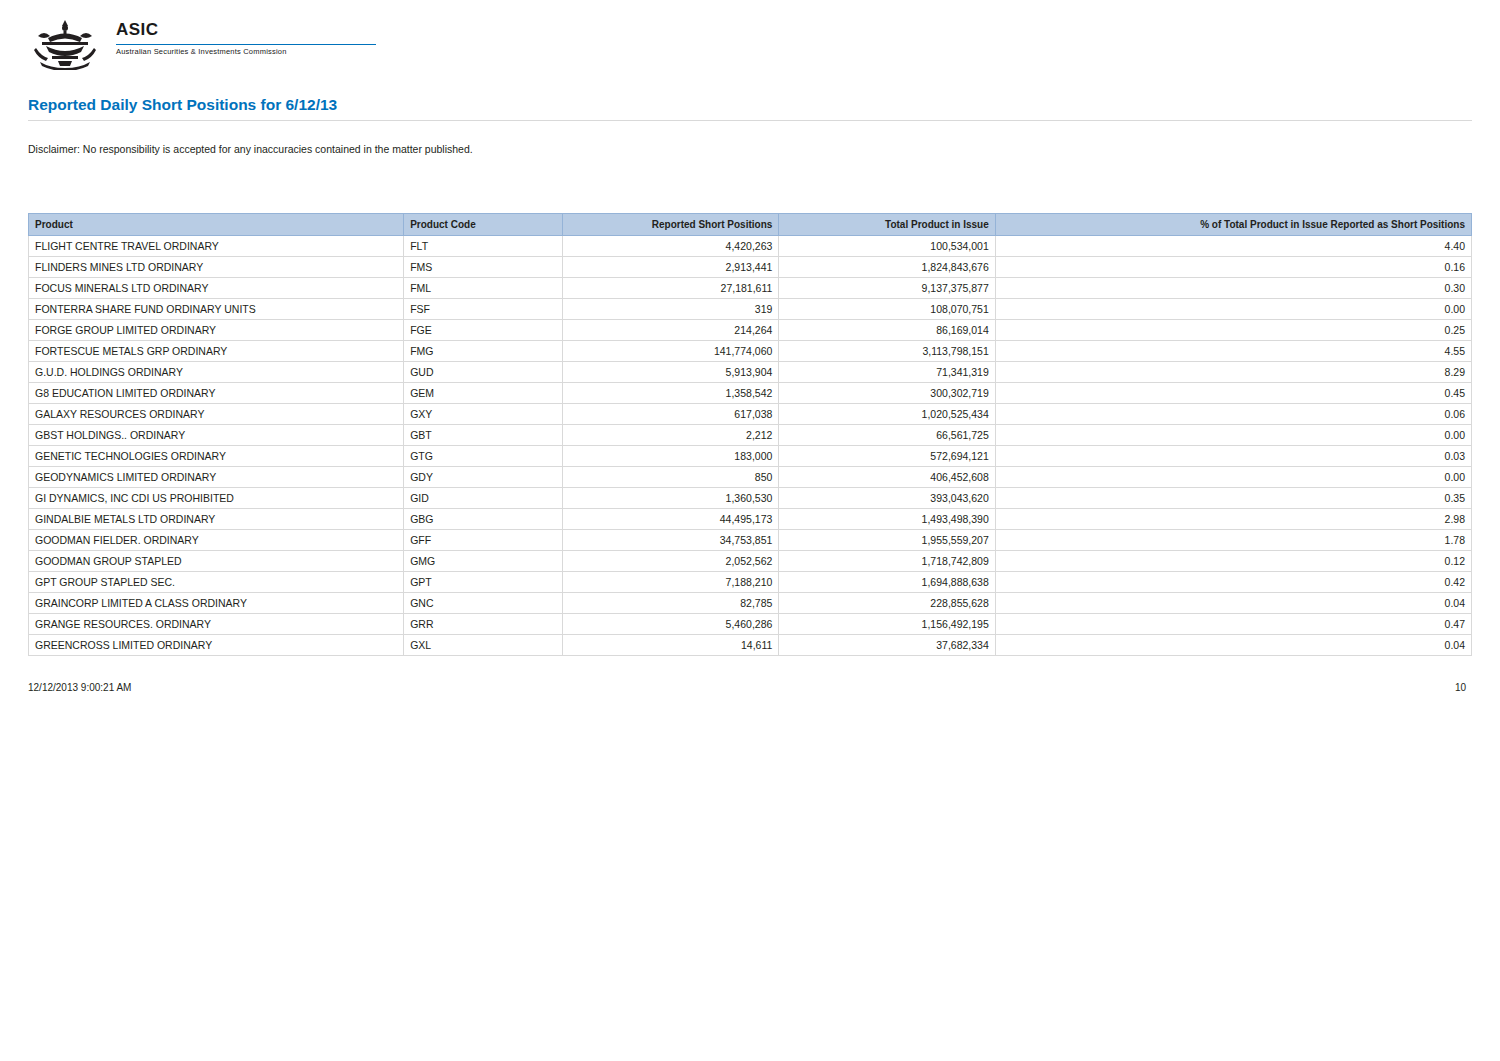ASIC
Australian Securities & Investments Commission
Reported Daily Short Positions for 6/12/13
Disclaimer: No responsibility is accepted for any inaccuracies contained in the matter published.
| Product | Product Code | Reported Short Positions | Total Product in Issue | % of Total Product in Issue Reported as Short Positions |
| --- | --- | --- | --- | --- |
| FLIGHT CENTRE TRAVEL ORDINARY | FLT | 4,420,263 | 100,534,001 | 4.40 |
| FLINDERS MINES LTD ORDINARY | FMS | 2,913,441 | 1,824,843,676 | 0.16 |
| FOCUS MINERALS LTD ORDINARY | FML | 27,181,611 | 9,137,375,877 | 0.30 |
| FONTERRA SHARE FUND ORDINARY UNITS | FSF | 319 | 108,070,751 | 0.00 |
| FORGE GROUP LIMITED ORDINARY | FGE | 214,264 | 86,169,014 | 0.25 |
| FORTESCUE METALS GRP ORDINARY | FMG | 141,774,060 | 3,113,798,151 | 4.55 |
| G.U.D. HOLDINGS ORDINARY | GUD | 5,913,904 | 71,341,319 | 8.29 |
| G8 EDUCATION LIMITED ORDINARY | GEM | 1,358,542 | 300,302,719 | 0.45 |
| GALAXY RESOURCES ORDINARY | GXY | 617,038 | 1,020,525,434 | 0.06 |
| GBST HOLDINGS.. ORDINARY | GBT | 2,212 | 66,561,725 | 0.00 |
| GENETIC TECHNOLOGIES ORDINARY | GTG | 183,000 | 572,694,121 | 0.03 |
| GEODYNAMICS LIMITED ORDINARY | GDY | 850 | 406,452,608 | 0.00 |
| GI DYNAMICS, INC CDI US PROHIBITED | GID | 1,360,530 | 393,043,620 | 0.35 |
| GINDALBIE METALS LTD ORDINARY | GBG | 44,495,173 | 1,493,498,390 | 2.98 |
| GOODMAN FIELDER. ORDINARY | GFF | 34,753,851 | 1,955,559,207 | 1.78 |
| GOODMAN GROUP STAPLED | GMG | 2,052,562 | 1,718,742,809 | 0.12 |
| GPT GROUP STAPLED SEC. | GPT | 7,188,210 | 1,694,888,638 | 0.42 |
| GRAINCORP LIMITED A CLASS ORDINARY | GNC | 82,785 | 228,855,628 | 0.04 |
| GRANGE RESOURCES. ORDINARY | GRR | 5,460,286 | 1,156,492,195 | 0.47 |
| GREENCROSS LIMITED ORDINARY | GXL | 14,611 | 37,682,334 | 0.04 |
12/12/2013 9:00:21 AM
10